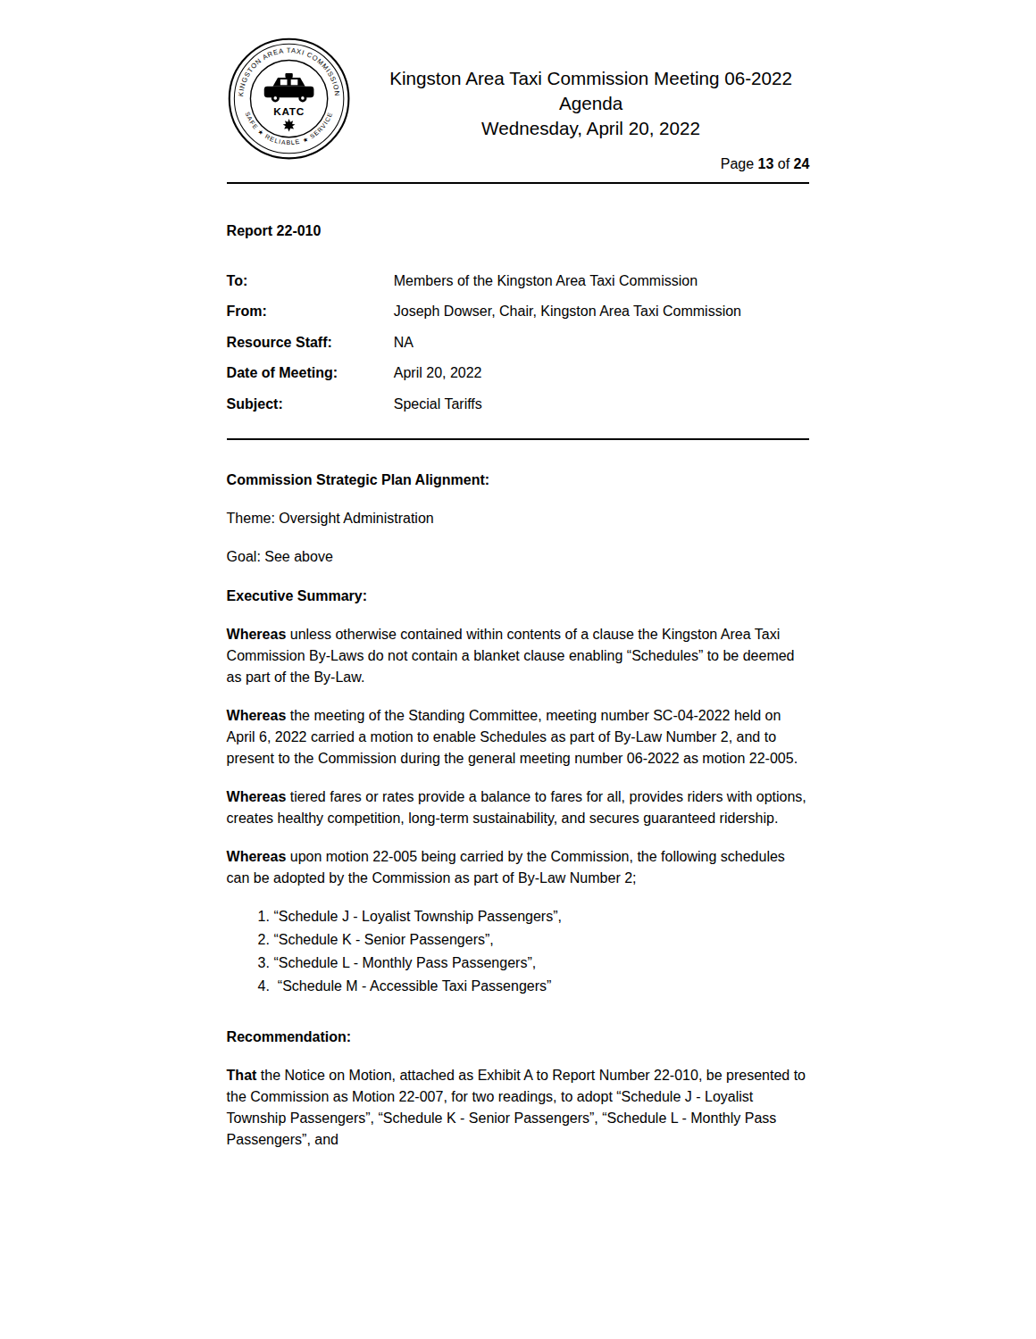KINGSTON AREA TAXI COMMISSION SAFE ★ RELIABLE ★ SERVICE KATC
Kingston Area Taxi Commission Meeting 06-2022
Agenda
Wednesday, April 20, 2022
Page 13 of 24
Report 22-010
| To: | Members of the Kingston Area Taxi Commission |
| From: | Joseph Dowser, Chair, Kingston Area Taxi Commission |
| Resource Staff: | NA |
| Date of Meeting: | April 20, 2022 |
| Subject: | Special Tariffs |
Commission Strategic Plan Alignment:
Theme: Oversight Administration
Goal: See above
Executive Summary:
Whereas unless otherwise contained within contents of a clause the Kingston Area Taxi Commission By-Laws do not contain a blanket clause enabling “Schedules” to be deemed as part of the By-Law.
Whereas the meeting of the Standing Committee, meeting number SC-04-2022 held on April 6, 2022 carried a motion to enable Schedules as part of By-Law Number 2, and to present to the Commission during the general meeting number 06-2022 as motion 22-005.
Whereas tiered fares or rates provide a balance to fares for all, provides riders with options, creates healthy competition, long-term sustainability, and secures guaranteed ridership.
Whereas upon motion 22-005 being carried by the Commission, the following schedules can be adopted by the Commission as part of By-Law Number 2;
“Schedule J - Loyalist Township Passengers”,
“Schedule K - Senior Passengers”,
“Schedule L - Monthly Pass Passengers”,
“Schedule M - Accessible Taxi Passengers”
Recommendation:
That the Notice on Motion, attached as Exhibit A to Report Number 22-010, be presented to the Commission as Motion 22-007, for two readings, to adopt “Schedule J - Loyalist Township Passengers”, “Schedule K - Senior Passengers”, “Schedule L - Monthly Pass Passengers”, and